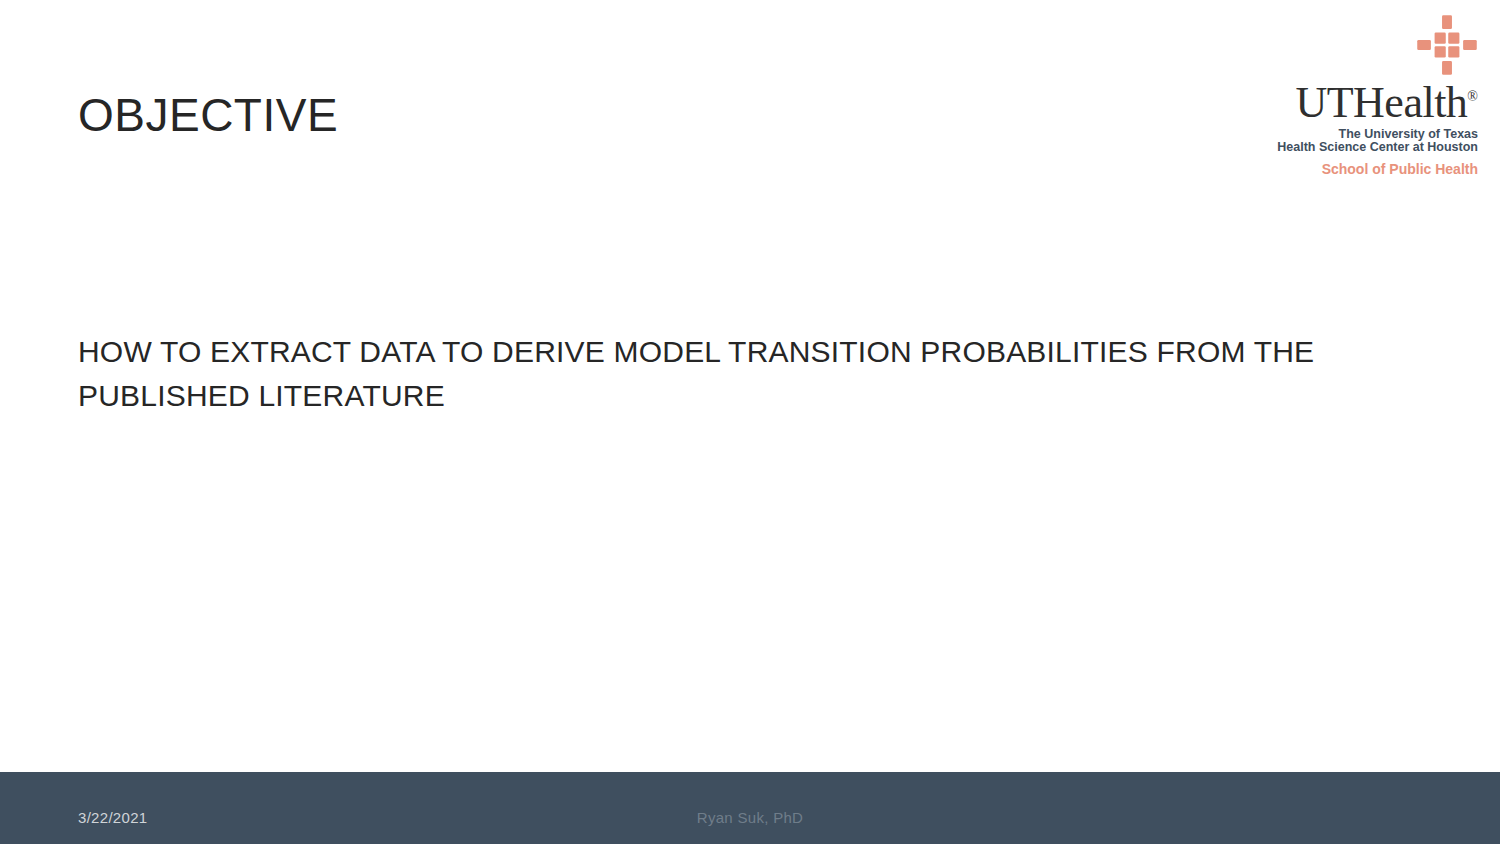UTHealth®
The University of Texas Health Science Center at Houston
School of Public Health
OBJECTIVE
HOW TO EXTRACT DATA TO DERIVE MODEL TRANSITION PROBABILITIES FROM THE PUBLISHED LITERATURE
3/22/2021 Ryan Suk, PhD